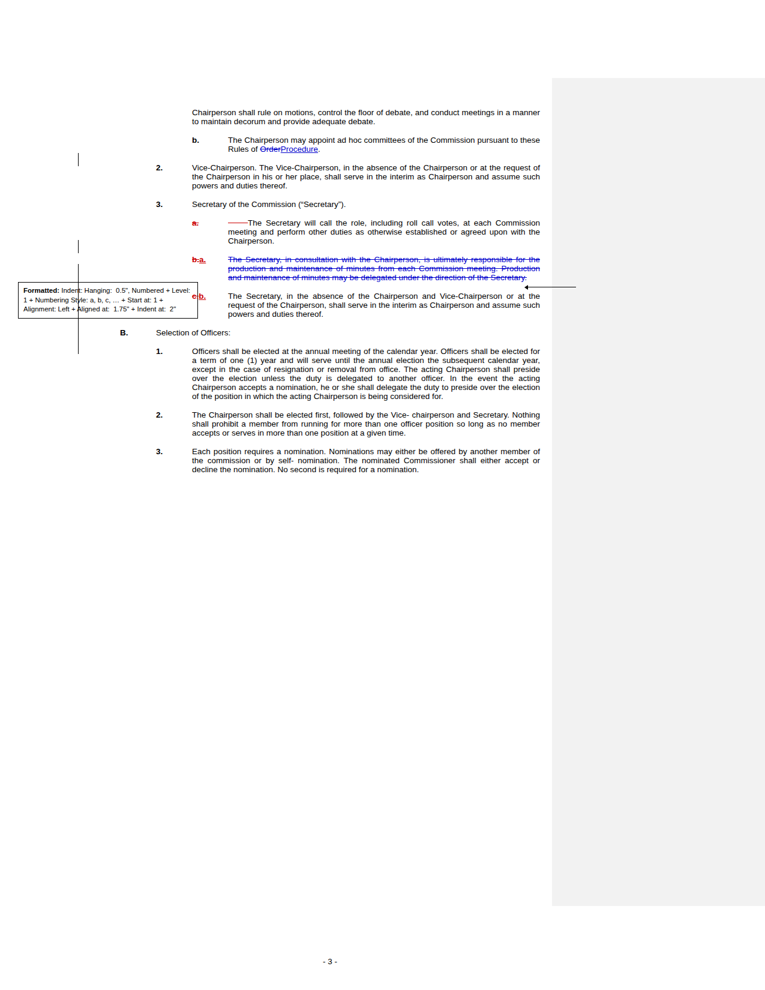Formatted: Indent: Hanging: 0.5", Numbered + Level: 1 + Numbering Style: a, b, c, … + Start at: 1 + Alignment: Left + Aligned at: 1.75" + Indent at: 2"
Chairperson shall rule on motions, control the floor of debate, and conduct meetings in a manner to maintain decorum and provide adequate debate.
b.
The Chairperson may appoint ad hoc committees of the Commission pursuant to these Rules of Order Procedure.
2.
Vice-Chairperson. The Vice-Chairperson, in the absence of the Chairperson or at the request of the Chairperson in his or her place, shall serve in the interim as Chairperson and assume such powers and duties thereof.
3.
Secretary of the Commission (“Secretary”).
a.
The Secretary will call the role, including roll call votes, at each Commission meeting and perform other duties as otherwise established or agreed upon with the Chairperson.
b. a.
The Secretary, in consultation with the Chairperson, is ultimately responsible for the production and maintenance of minutes from each Commission meeting. Production and maintenance of minutes may be delegated under the direction of the Secretary.
c. b.
The Secretary, in the absence of the Chairperson and Vice-Chairperson or at the request of the Chairperson, shall serve in the interim as Chairperson and assume such powers and duties thereof.
B.
Selection of Officers:
1.
Officers shall be elected at the annual meeting of the calendar year. Officers shall be elected for a term of one (1) year and will serve until the annual election the subsequent calendar year, except in the case of resignation or removal from office. The acting Chairperson shall preside over the election unless the duty is delegated to another officer. In the event the acting Chairperson accepts a nomination, he or she shall delegate the duty to preside over the election of the position in which the acting Chairperson is being considered for.
2.
The Chairperson shall be elected first, followed by the Vice- chairperson and Secretary. Nothing shall prohibit a member from running for more than one officer position so long as no member accepts or serves in more than one position at a given time.
3.
Each position requires a nomination. Nominations may either be offered by another member of the commission or by self- nomination. The nominated Commissioner shall either accept or decline the nomination. No second is required for a nomination.
- 3 -